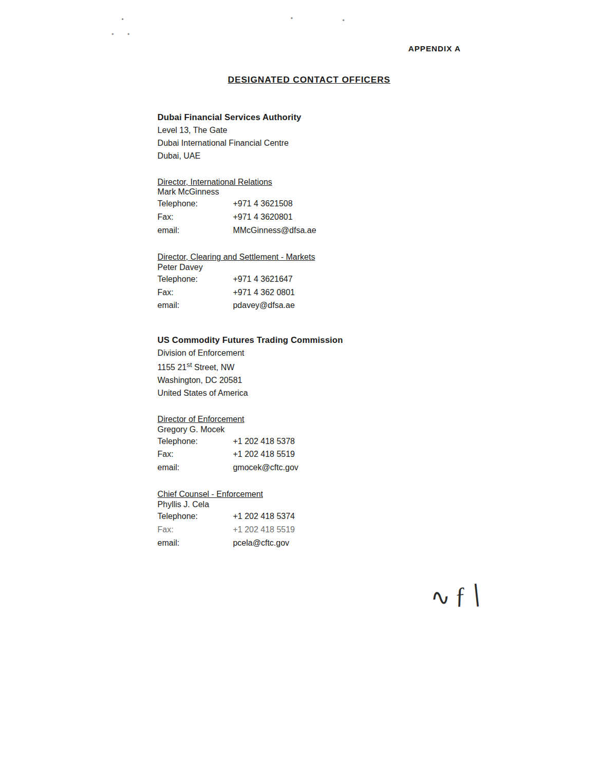•
• •
•
•
APPENDIX A
DESIGNATED CONTACT OFFICERS
Dubai Financial Services Authority
Level 13, The Gate
Dubai International Financial Centre
Dubai, UAE
Director, International Relations
Mark McGinness
| Telephone: | +971 4 3621508 |
| Fax: | +971 4 3620801 |
| email: | MMcGinness@dfsa.ae |
Director, Clearing and Settlement - Markets
Peter Davey
| Telephone: | +971 4 3621647 |
| Fax: | +971 4 362 0801 |
| email: | pdavey@dfsa.ae |
US Commodity Futures Trading Commission
Division of Enforcement
1155 21st Street, NW
Washington, DC 20581
United States of America
Director of Enforcement
Gregory G. Mocek
| Telephone: | +1 202 418 5378 |
| Fax: | +1 202 418 5519 |
| email: | gmocek@cftc.gov |
Chief Counsel - Enforcement
Phyllis J. Cela
| Telephone: | +1 202 418 5374 |
| Fax: | +1 202 418 5519 |
| email: | pcela@cftc.gov |
∿ ƒ ∣